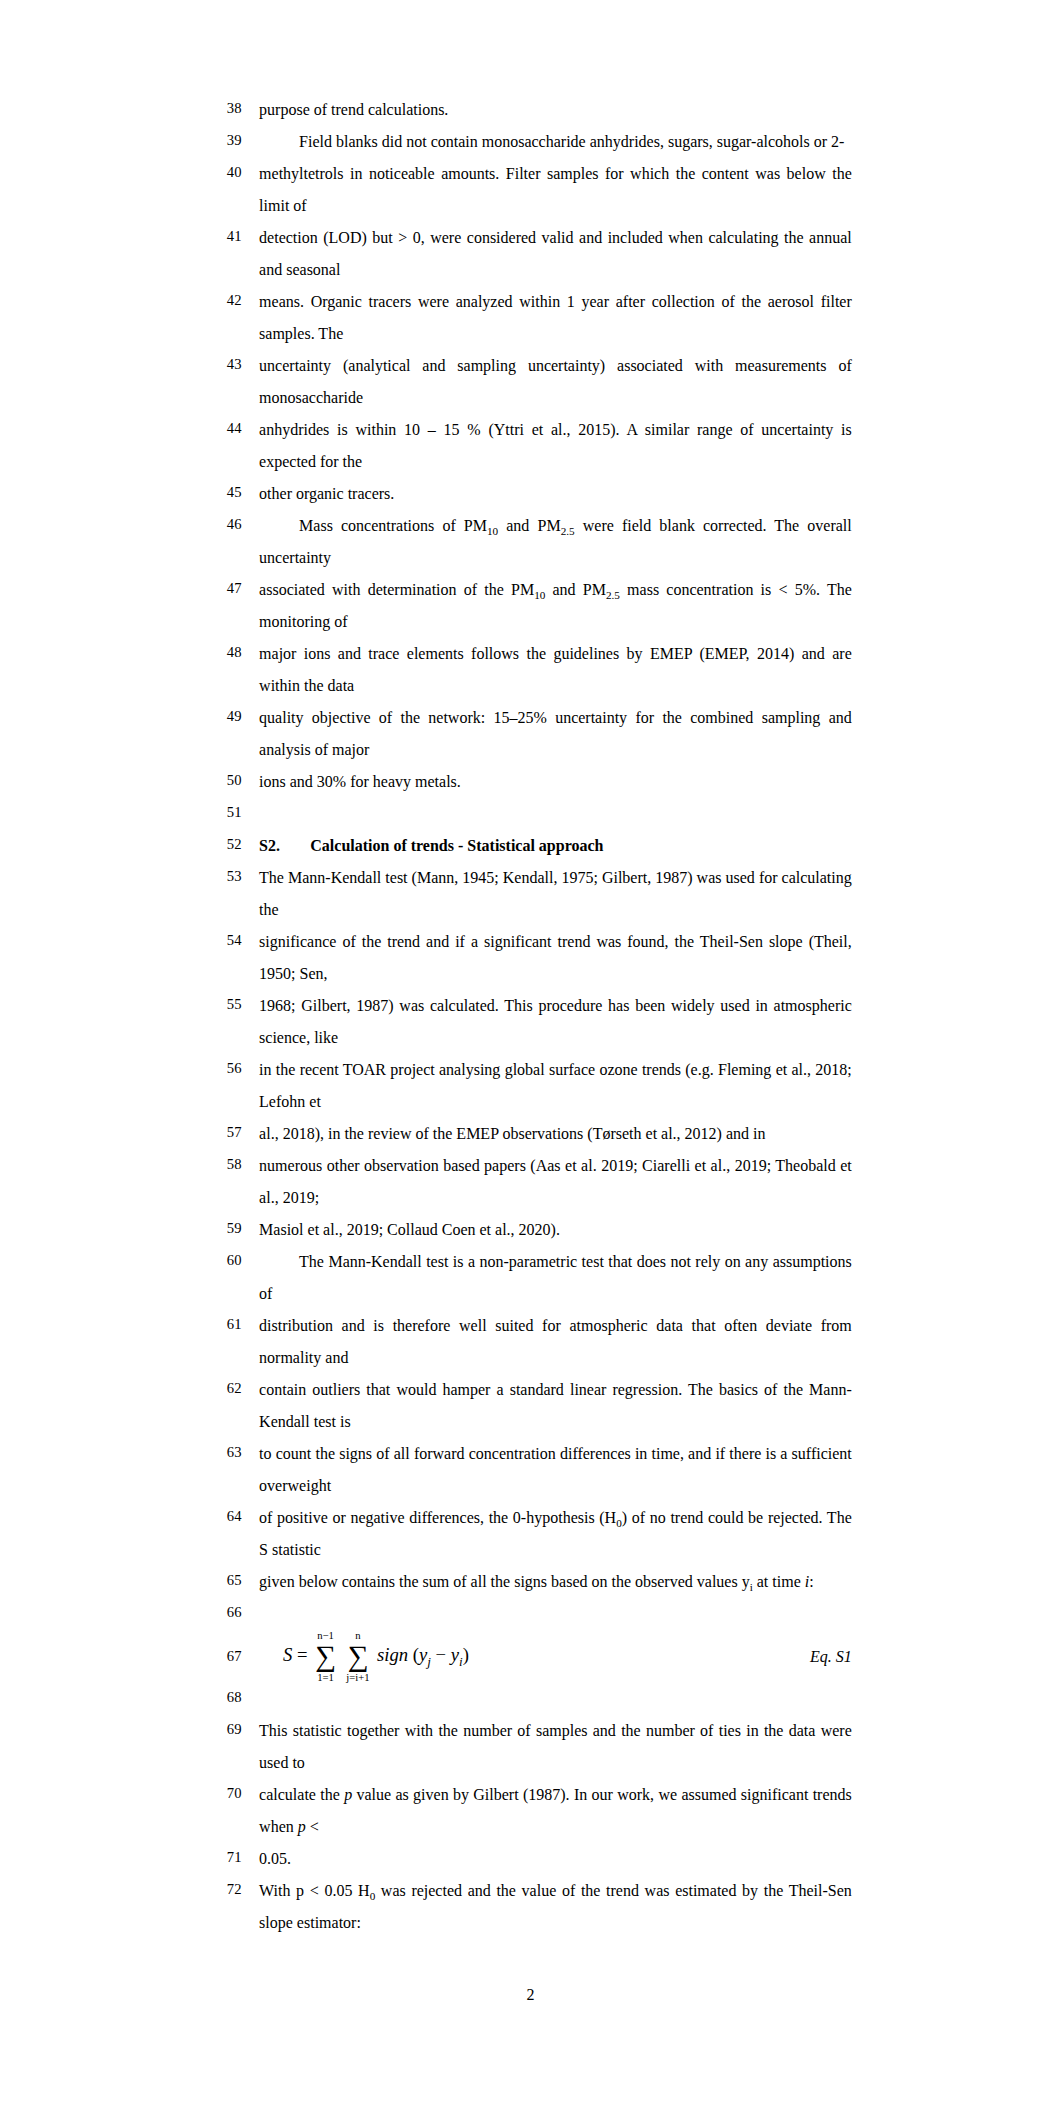38 purpose of trend calculations.
39 Field blanks did not contain monosaccharide anhydrides, sugars, sugar-alcohols or 2-
40 methyltetrols in noticeable amounts. Filter samples for which the content was below the limit of
41 detection (LOD) but > 0, were considered valid and included when calculating the annual and seasonal
42 means. Organic tracers were analyzed within 1 year after collection of the aerosol filter samples. The
43 uncertainty (analytical and sampling uncertainty) associated with measurements of monosaccharide
44 anhydrides is within 10 – 15 % (Yttri et al., 2015). A similar range of uncertainty is expected for the
45 other organic tracers.
46 Mass concentrations of PM10 and PM2.5 were field blank corrected. The overall uncertainty
47 associated with determination of the PM10 and PM2.5 mass concentration is < 5%. The monitoring of
48 major ions and trace elements follows the guidelines by EMEP (EMEP, 2014) and are within the data
49 quality objective of the network: 15–25% uncertainty for the combined sampling and analysis of major
50 ions and 30% for heavy metals.
51
52 S2. Calculation of trends - Statistical approach
53 The Mann-Kendall test (Mann, 1945; Kendall, 1975; Gilbert, 1987) was used for calculating the
54 significance of the trend and if a significant trend was found, the Theil-Sen slope (Theil, 1950; Sen,
551968; Gilbert, 1987) was calculated. This procedure has been widely used in atmospheric science, like
56 in the recent TOAR project analysing global surface ozone trends (e.g. Fleming et al., 2018; Lefohn et
57 al., 2018), in the review of the EMEP observations (Tørseth et al., 2012) and in
58 numerous other observation based papers (Aas et al. 2019; Ciarelli et al., 2019; Theobald et al., 2019;
59 Masiol et al., 2019; Collaud Coen et al., 2020).
60 The Mann-Kendall test is a non-parametric test that does not rely on any assumptions of
61 distribution and is therefore well suited for atmospheric data that often deviate from normality and
62 contain outliers that would hamper a standard linear regression. The basics of the Mann-Kendall test is
63 to count the signs of all forward concentration differences in time, and if there is a sufficient overweight
64 of positive or negative differences, the 0-hypothesis (H0) of no trend could be rejected. The S statistic
65 given below contains the sum of all the signs based on the observed values yi at time i:
66
67 S = n−1 ∑ 1=1 n ∑ j=i+1 sign (yj − yi) Eq. S1
68
69 This statistic together with the number of samples and the number of ties in the data were used to
70 calculate the p value as given by Gilbert (1987). In our work, we assumed significant trends when p <
710.05.
72 With p < 0.05 H0 was rejected and the value of the trend was estimated by the Theil-Sen slope estimator:
2